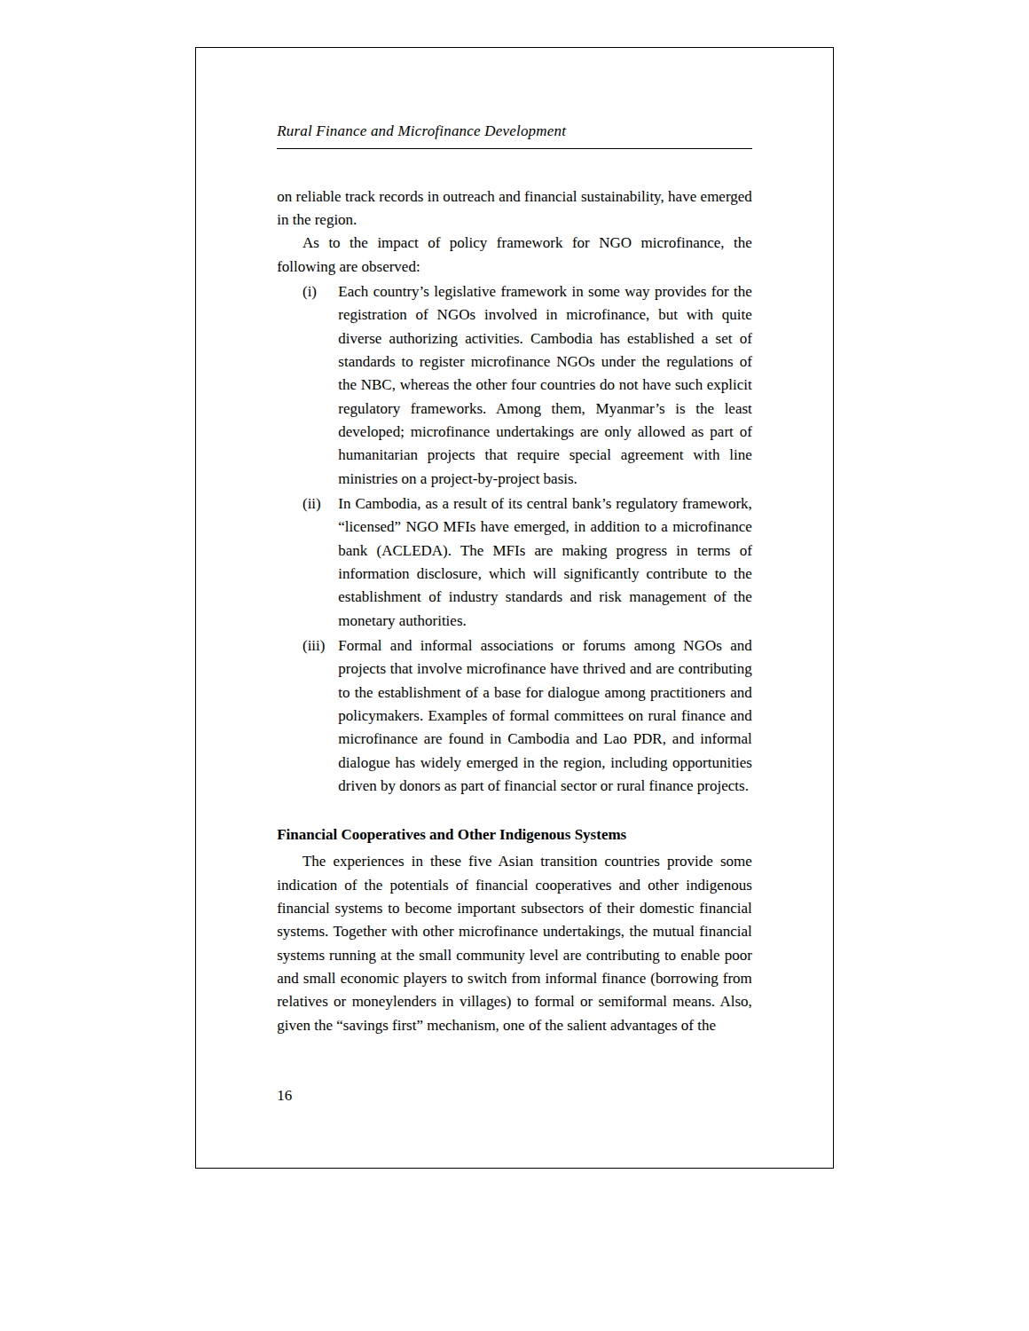Rural Finance and Microfinance Development
on reliable track records in outreach and financial sustainability, have emerged in the region.
As to the impact of policy framework for NGO microfinance, the following are observed:
(i)
Each country’s legislative framework in some way provides for the registration of NGOs involved in microfinance, but with quite diverse authorizing activities. Cambodia has established a set of standards to register microfinance NGOs under the regulations of the NBC, whereas the other four countries do not have such explicit regulatory frameworks. Among them, Myanmar’s is the least developed; microfinance undertakings are only allowed as part of humanitarian projects that require special agreement with line ministries on a project-by-project basis.
(ii)
In Cambodia, as a result of its central bank’s regulatory framework, “licensed” NGO MFIs have emerged, in addition to a microfinance bank (ACLEDA). The MFIs are making progress in terms of information disclosure, which will significantly contribute to the establishment of industry standards and risk management of the monetary authorities.
(iii)
Formal and informal associations or forums among NGOs and projects that involve microfinance have thrived and are contributing to the establishment of a base for dialogue among practitioners and policymakers. Examples of formal committees on rural finance and microfinance are found in Cambodia and Lao PDR, and informal dialogue has widely emerged in the region, including opportunities driven by donors as part of financial sector or rural finance projects.
Financial Cooperatives and Other Indigenous Systems
The experiences in these five Asian transition countries provide some indication of the potentials of financial cooperatives and other indigenous financial systems to become important subsectors of their domestic financial systems. Together with other microfinance undertakings, the mutual financial systems running at the small community level are contributing to enable poor and small economic players to switch from informal finance (borrowing from relatives or moneylenders in villages) to formal or semiformal means. Also, given the “savings first” mechanism, one of the salient advantages of the
16